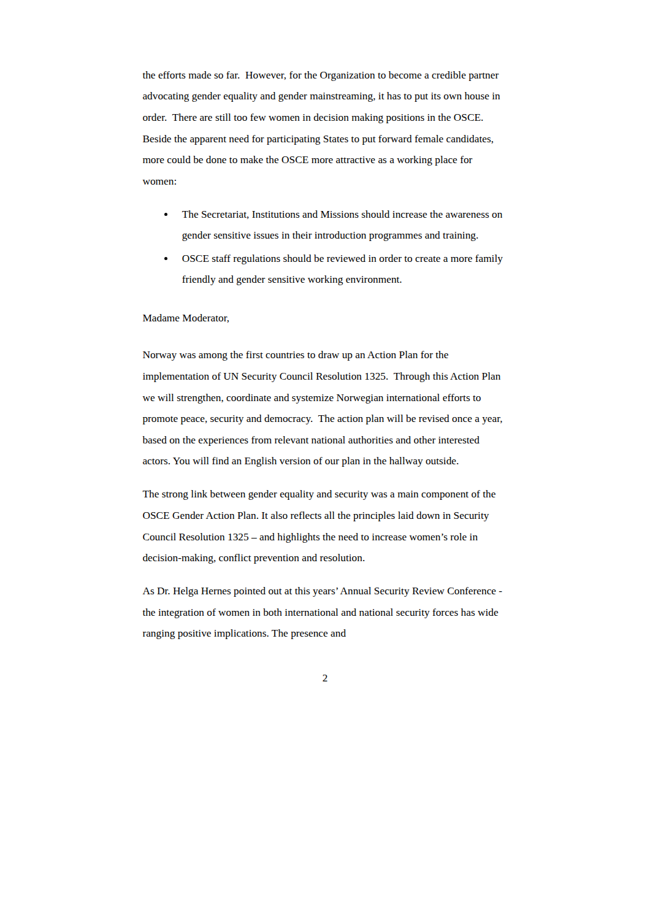the efforts made so far. However, for the Organization to become a credible partner advocating gender equality and gender mainstreaming, it has to put its own house in order. There are still too few women in decision making positions in the OSCE. Beside the apparent need for participating States to put forward female candidates, more could be done to make the OSCE more attractive as a working place for women:
The Secretariat, Institutions and Missions should increase the awareness on gender sensitive issues in their introduction programmes and training.
OSCE staff regulations should be reviewed in order to create a more family friendly and gender sensitive working environment.
Madame Moderator,
Norway was among the first countries to draw up an Action Plan for the implementation of UN Security Council Resolution 1325. Through this Action Plan we will strengthen, coordinate and systemize Norwegian international efforts to promote peace, security and democracy. The action plan will be revised once a year, based on the experiences from relevant national authorities and other interested actors. You will find an English version of our plan in the hallway outside.
The strong link between gender equality and security was a main component of the OSCE Gender Action Plan. It also reflects all the principles laid down in Security Council Resolution 1325 – and highlights the need to increase women’s role in decision-making, conflict prevention and resolution.
As Dr. Helga Hernes pointed out at this years’ Annual Security Review Conference - the integration of women in both international and national security forces has wide ranging positive implications. The presence and
2